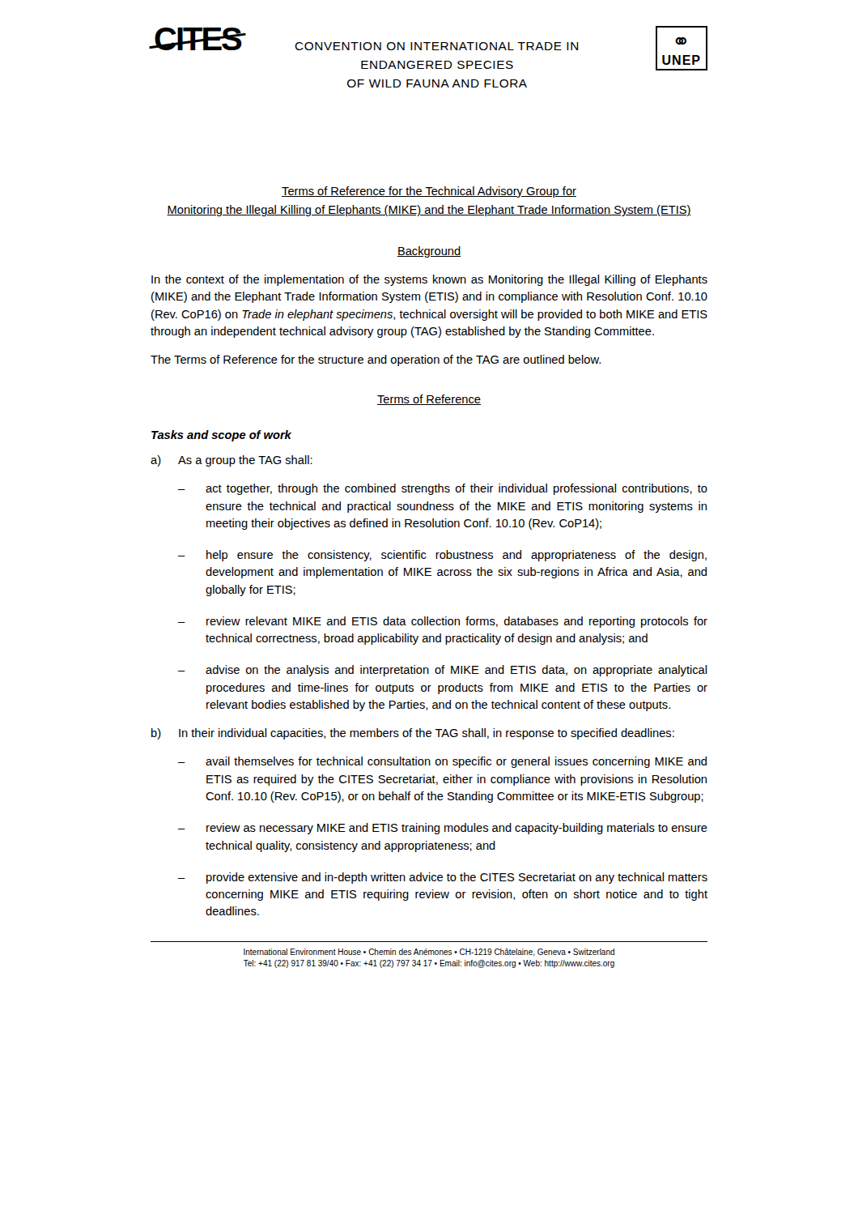CITES
CONVENTION ON INTERNATIONAL TRADE IN ENDANGERED SPECIES
OF WILD FAUNA AND FLORA
⚭ UNEP
Terms of Reference for the Technical Advisory Group for
Monitoring the Illegal Killing of Elephants (MIKE) and the Elephant Trade Information System (ETIS)
Background
In the context of the implementation of the systems known as Monitoring the Illegal Killing of Elephants (MIKE) and the Elephant Trade Information System (ETIS) and in compliance with Resolution Conf. 10.10 (Rev. CoP16) on Trade in elephant specimens, technical oversight will be provided to both MIKE and ETIS through an independent technical advisory group (TAG) established by the Standing Committee.
The Terms of Reference for the structure and operation of the TAG are outlined below.
Terms of Reference
Tasks and scope of work
a) As a group the TAG shall:
act together, through the combined strengths of their individual professional contributions, to ensure the technical and practical soundness of the MIKE and ETIS monitoring systems in meeting their objectives as defined in Resolution Conf. 10.10 (Rev. CoP14);
help ensure the consistency, scientific robustness and appropriateness of the design, development and implementation of MIKE across the six sub-regions in Africa and Asia, and globally for ETIS;
review relevant MIKE and ETIS data collection forms, databases and reporting protocols for technical correctness, broad applicability and practicality of design and analysis; and
advise on the analysis and interpretation of MIKE and ETIS data, on appropriate analytical procedures and time-lines for outputs or products from MIKE and ETIS to the Parties or relevant bodies established by the Parties, and on the technical content of these outputs.
b) In their individual capacities, the members of the TAG shall, in response to specified deadlines:
avail themselves for technical consultation on specific or general issues concerning MIKE and ETIS as required by the CITES Secretariat, either in compliance with provisions in Resolution Conf. 10.10 (Rev. CoP15), or on behalf of the Standing Committee or its MIKE-ETIS Subgroup;
review as necessary MIKE and ETIS training modules and capacity-building materials to ensure technical quality, consistency and appropriateness; and
provide extensive and in-depth written advice to the CITES Secretariat on any technical matters concerning MIKE and ETIS requiring review or revision, often on short notice and to tight deadlines.
International Environment House • Chemin des Anémones • CH-1219 Châtelaine, Geneva • Switzerland
Tel: +41 (22) 917 81 39/40 • Fax: +41 (22) 797 34 17 • Email: info@cites.org • Web: http://www.cites.org